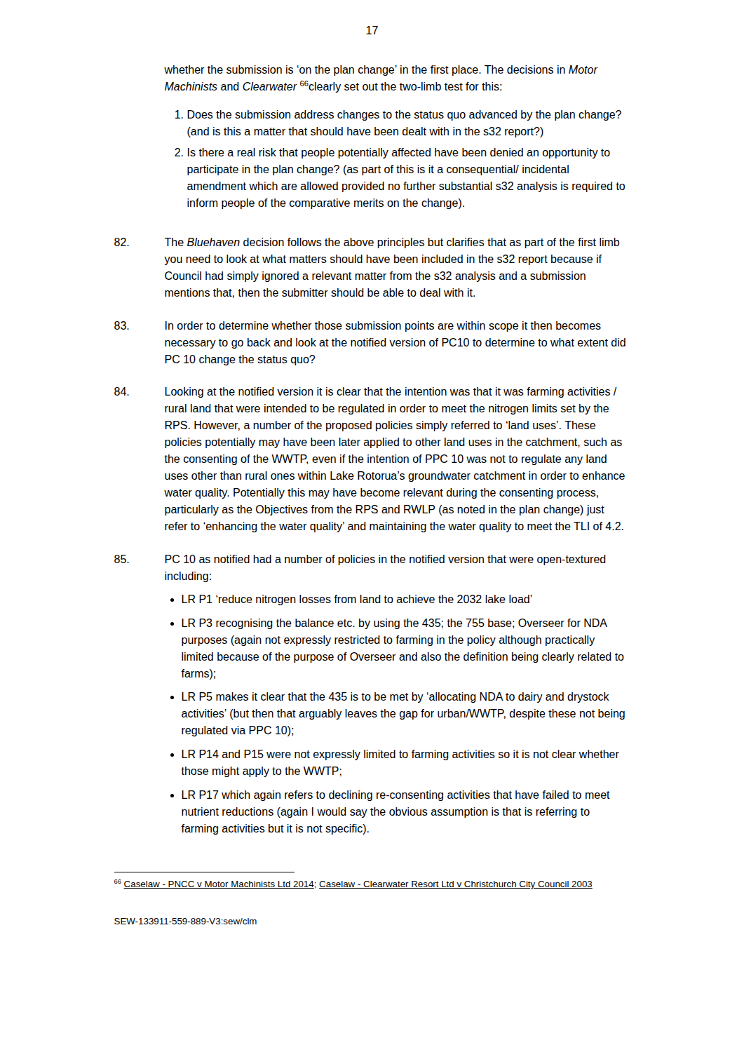17
whether the submission is ‘on the plan change’ in the first place. The decisions in Motor Machinists and Clearwater 66clearly set out the two-limb test for this:
Does the submission address changes to the status quo advanced by the plan change? (and is this a matter that should have been dealt with in the s32 report?)
Is there a real risk that people potentially affected have been denied an opportunity to participate in the plan change? (as part of this is it a consequential/ incidental amendment which are allowed provided no further substantial s32 analysis is required to inform people of the comparative merits on the change).
82.
The Bluehaven decision follows the above principles but clarifies that as part of the first limb you need to look at what matters should have been included in the s32 report because if Council had simply ignored a relevant matter from the s32 analysis and a submission mentions that, then the submitter should be able to deal with it.
83.
In order to determine whether those submission points are within scope it then becomes necessary to go back and look at the notified version of PC10 to determine to what extent did PC 10 change the status quo?
84.
Looking at the notified version it is clear that the intention was that it was farming activities / rural land that were intended to be regulated in order to meet the nitrogen limits set by the RPS. However, a number of the proposed policies simply referred to ‘land uses’. These policies potentially may have been later applied to other land uses in the catchment, such as the consenting of the WWTP, even if the intention of PPC 10 was not to regulate any land uses other than rural ones within Lake Rotorua’s groundwater catchment in order to enhance water quality. Potentially this may have become relevant during the consenting process, particularly as the Objectives from the RPS and RWLP (as noted in the plan change) just refer to ‘enhancing the water quality’ and maintaining the water quality to meet the TLI of 4.2.
85.
PC 10 as notified had a number of policies in the notified version that were open-textured including:
LR P1 ‘reduce nitrogen losses from land to achieve the 2032 lake load’
LR P3 recognising the balance etc. by using the 435; the 755 base; Overseer for NDA purposes (again not expressly restricted to farming in the policy although practically limited because of the purpose of Overseer and also the definition being clearly related to farms);
LR P5 makes it clear that the 435 is to be met by ‘allocating NDA to dairy and drystock activities’ (but then that arguably leaves the gap for urban/WWTP, despite these not being regulated via PPC 10);
LR P14 and P15 were not expressly limited to farming activities so it is not clear whether those might apply to the WWTP;
LR P17 which again refers to declining re-consenting activities that have failed to meet nutrient reductions (again I would say the obvious assumption is that is referring to farming activities but it is not specific).
66 Caselaw - PNCC v Motor Machinists Ltd 2014; Caselaw - Clearwater Resort Ltd v Christchurch City Council 2003
SEW-133911-559-889-V3:sew/clm